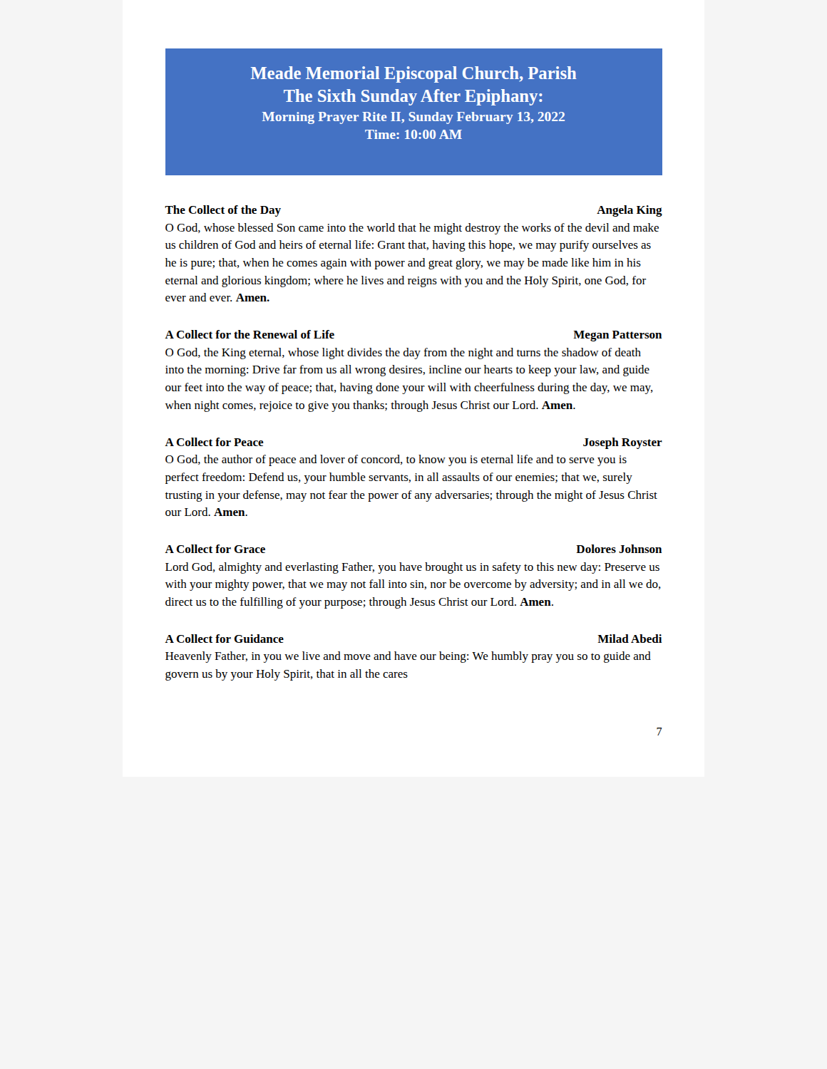Meade Memorial Episcopal Church, Parish
The Sixth Sunday After Epiphany:
Morning Prayer Rite II, Sunday February 13, 2022
Time: 10:00 AM
The Collect of the Day Angela King
O God, whose blessed Son came into the world that he might destroy the works of the devil and make us children of God and heirs of eternal life: Grant that, having this hope, we may purify ourselves as he is pure; that, when he comes again with power and great glory, we may be made like him in his eternal and glorious kingdom; where he lives and reigns with you and the Holy Spirit, one God, for ever and ever. Amen.
A Collect for the Renewal of Life Megan Patterson
O God, the King eternal, whose light divides the day from the night and turns the shadow of death into the morning: Drive far from us all wrong desires, incline our hearts to keep your law, and guide our feet into the way of peace; that, having done your will with cheerfulness during the day, we may, when night comes, rejoice to give you thanks; through Jesus Christ our Lord. Amen.
A Collect for Peace Joseph Royster
O God, the author of peace and lover of concord, to know you is eternal life and to serve you is perfect freedom: Defend us, your humble servants, in all assaults of our enemies; that we, surely trusting in your defense, may not fear the power of any adversaries; through the might of Jesus Christ our Lord. Amen.
A Collect for Grace Dolores Johnson
Lord God, almighty and everlasting Father, you have brought us in safety to this new day: Preserve us with your mighty power, that we may not fall into sin, nor be overcome by adversity; and in all we do, direct us to the fulfilling of your purpose; through Jesus Christ our Lord. Amen.
A Collect for Guidance Milad Abedi
Heavenly Father, in you we live and move and have our being: We humbly pray you so to guide and govern us by your Holy Spirit, that in all the cares
7